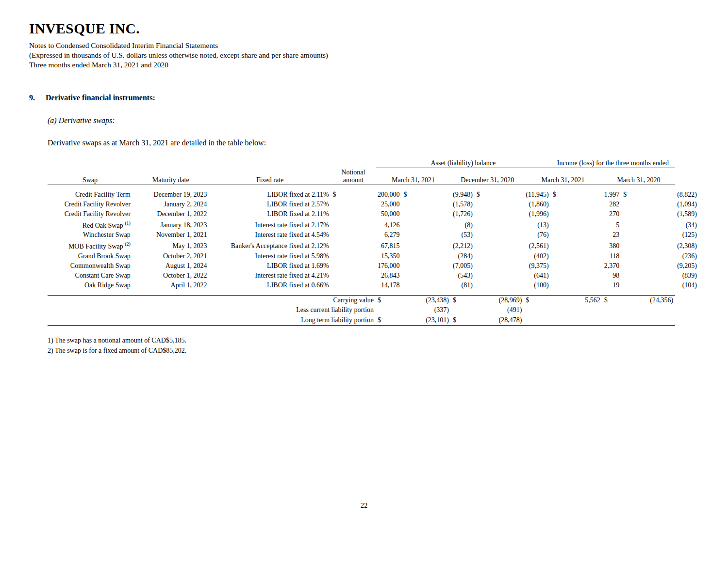INVESQUE INC.
Notes to Condensed Consolidated Interim Financial Statements
(Expressed in thousands of U.S. dollars unless otherwise noted, except share and per share amounts)
Three months ended March 31, 2021 and 2020
9. Derivative financial instruments:
(a) Derivative swaps:
Derivative swaps as at March 31, 2021 are detailed in the table below:
| | | | | Asset (liability) balance | Income (loss) for the three months ended |
| --- | --- | --- | --- | --- | --- |
| Swap | Maturity date | Fixed rate | Notional amount | March 31, 2021 | December 31, 2020 | March 31, 2021 | March 31, 2020 |
| Credit Facility Term | December 19, 2023 | LIBOR fixed at 2.11% | $ | 200,000 | $ | (9,948) | $ | (11,945) | $ | 1,997 | $ | (8,822) |
| Credit Facility Revolver | January 2, 2024 | LIBOR fixed at 2.57% | | 25,000 | | (1,578) | | (1,860) | | 282 | | (1,094) |
| Credit Facility Revolver | December 1, 2022 | LIBOR fixed at 2.11% | | 50,000 | | (1,726) | | (1,996) | | 270 | | (1,589) |
| Red Oak Swap (1) | January 18, 2023 | Interest rate fixed at 2.17% | | 4,126 | | (8) | | (13) | | 5 | | (34) |
| Winchester Swap | November 1, 2021 | Interest rate fixed at 4.54% | | 6,279 | | (53) | | (76) | | 23 | | (125) |
| MOB Facility Swap (2) | May 1, 2023 | Banker's Acceptance fixed at 2.12% | | 67,815 | | (2,212) | | (2,561) | | 380 | | (2,308) |
| Grand Brook Swap | October 2, 2021 | Interest rate fixed at 5.98% | | 15,350 | | (284) | | (402) | | 118 | | (236) |
| Commonwealth Swap | August 1, 2024 | LIBOR fixed at 1.69% | | 176,000 | | (7,005) | | (9,375) | | 2,370 | | (9,205) |
| Constant Care Swap | October 1, 2022 | Interest rate fixed at 4.21% | | 26,843 | | (543) | | (641) | | 98 | | (839) |
| Oak Ridge Swap | April 1, 2022 | LIBOR fixed at 0.66% | | 14,178 | | (81) | | (100) | | 19 | | (104) |
| Carrying value | $ | (23,438) | $ | (28,969) | $ | 5,562 | $ | (24,356) |
| Less current liability portion | | (337) | | (491) | |
| Long term liability portion | $ | (23,101) | $ | (28,478) | |
1) The swap has a notional amount of CAD$5,185.
2) The swap is for a fixed amount of CAD$85,202.
22